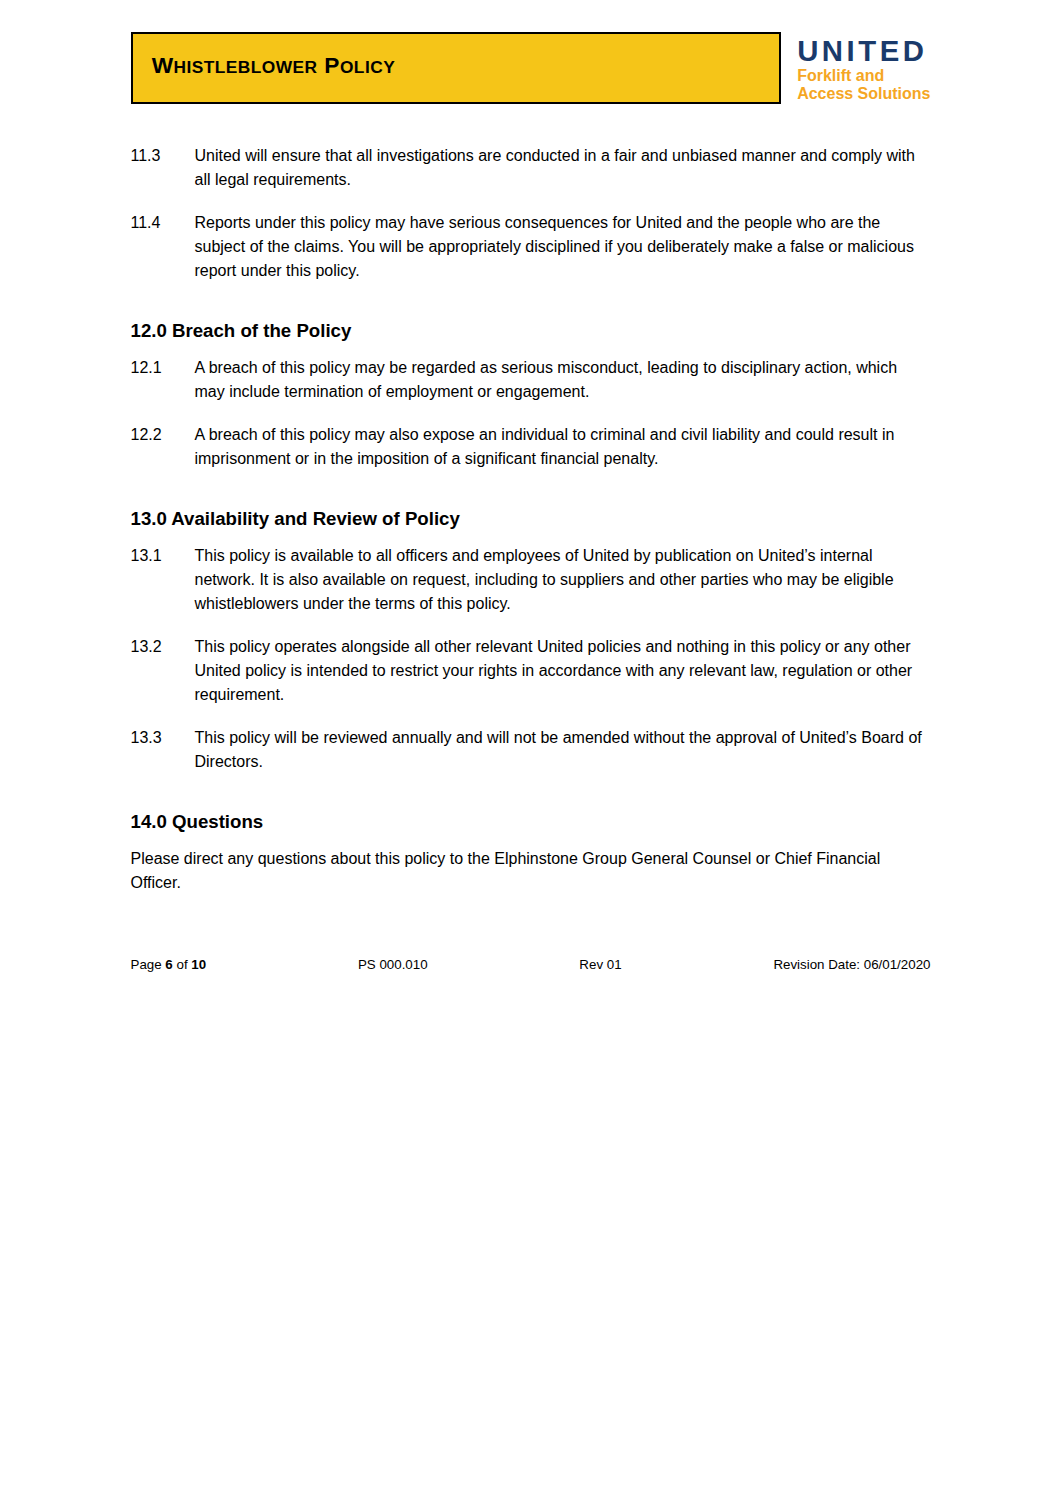WHISTLEBLOWER POLICY
UNITED
Forklift and
Access Solutions
11.3
United will ensure that all investigations are conducted in a fair and unbiased manner and comply with all legal requirements.
11.4
Reports under this policy may have serious consequences for United and the people who are the subject of the claims. You will be appropriately disciplined if you deliberately make a false or malicious report under this policy.
12.0 Breach of the Policy
12.1
A breach of this policy may be regarded as serious misconduct, leading to disciplinary action, which may include termination of employment or engagement.
12.2
A breach of this policy may also expose an individual to criminal and civil liability and could result in imprisonment or in the imposition of a significant financial penalty.
13.0 Availability and Review of Policy
13.1
This policy is available to all officers and employees of United by publication on United’s internal network. It is also available on request, including to suppliers and other parties who may be eligible whistleblowers under the terms of this policy.
13.2
This policy operates alongside all other relevant United policies and nothing in this policy or any other United policy is intended to restrict your rights in accordance with any relevant law, regulation or other requirement.
13.3
This policy will be reviewed annually and will not be amended without the approval of United’s Board of Directors.
14.0 Questions
Please direct any questions about this policy to the Elphinstone Group General Counsel or Chief Financial Officer.
Page 6 of 10 PS 000.010 Rev 01 Revision Date: 06/01/2020